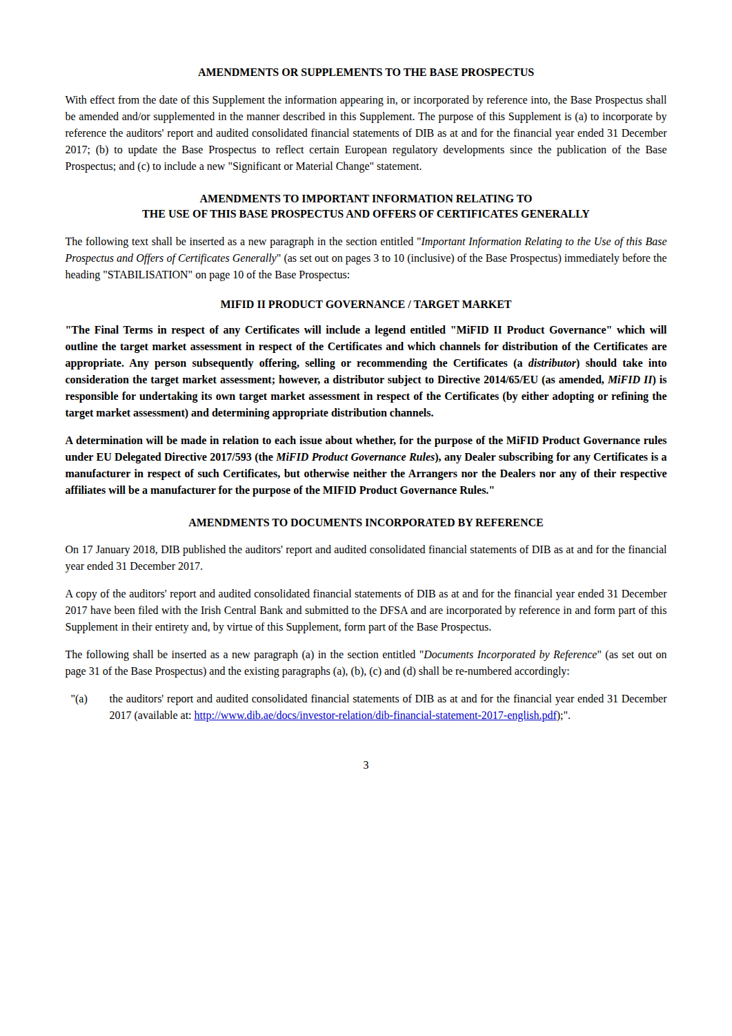Amendments or Supplements to the Base Prospectus
With effect from the date of this Supplement the information appearing in, or incorporated by reference into, the Base Prospectus shall be amended and/or supplemented in the manner described in this Supplement. The purpose of this Supplement is (a) to incorporate by reference the auditors' report and audited consolidated financial statements of DIB as at and for the financial year ended 31 December 2017; (b) to update the Base Prospectus to reflect certain European regulatory developments since the publication of the Base Prospectus; and (c) to include a new "Significant or Material Change" statement.
Amendments to Important Information Relating to
the Use of this Base Prospectus and Offers of Certificates Generally
The following text shall be inserted as a new paragraph in the section entitled "Important Information Relating to the Use of this Base Prospectus and Offers of Certificates Generally" (as set out on pages 3 to 10 (inclusive) of the Base Prospectus) immediately before the heading "STABILISATION" on page 10 of the Base Prospectus:
MiFID II Product Governance / Target Market
"The Final Terms in respect of any Certificates will include a legend entitled "MiFID II Product Governance" which will outline the target market assessment in respect of the Certificates and which channels for distribution of the Certificates are appropriate. Any person subsequently offering, selling or recommending the Certificates (a distributor) should take into consideration the target market assessment; however, a distributor subject to Directive 2014/65/EU (as amended, MiFID II) is responsible for undertaking its own target market assessment in respect of the Certificates (by either adopting or refining the target market assessment) and determining appropriate distribution channels.
A determination will be made in relation to each issue about whether, for the purpose of the MiFID Product Governance rules under EU Delegated Directive 2017/593 (the MiFID Product Governance Rules), any Dealer subscribing for any Certificates is a manufacturer in respect of such Certificates, but otherwise neither the Arrangers nor the Dealers nor any of their respective affiliates will be a manufacturer for the purpose of the MIFID Product Governance Rules."
Amendments to Documents Incorporated by Reference
On 17 January 2018, DIB published the auditors' report and audited consolidated financial statements of DIB as at and for the financial year ended 31 December 2017.
A copy of the auditors' report and audited consolidated financial statements of DIB as at and for the financial year ended 31 December 2017 have been filed with the Irish Central Bank and submitted to the DFSA and are incorporated by reference in and form part of this Supplement in their entirety and, by virtue of this Supplement, form part of the Base Prospectus.
The following shall be inserted as a new paragraph (a) in the section entitled "Documents Incorporated by Reference" (as set out on page 31 of the Base Prospectus) and the existing paragraphs (a), (b), (c) and (d) shall be re-numbered accordingly:
"(a)
the auditors' report and audited consolidated financial statements of DIB as at and for the financial year ended 31 December 2017 (available at: http://www.dib.ae/docs/investor-relation/dib-financial-statement-2017-english.pdf);".
3